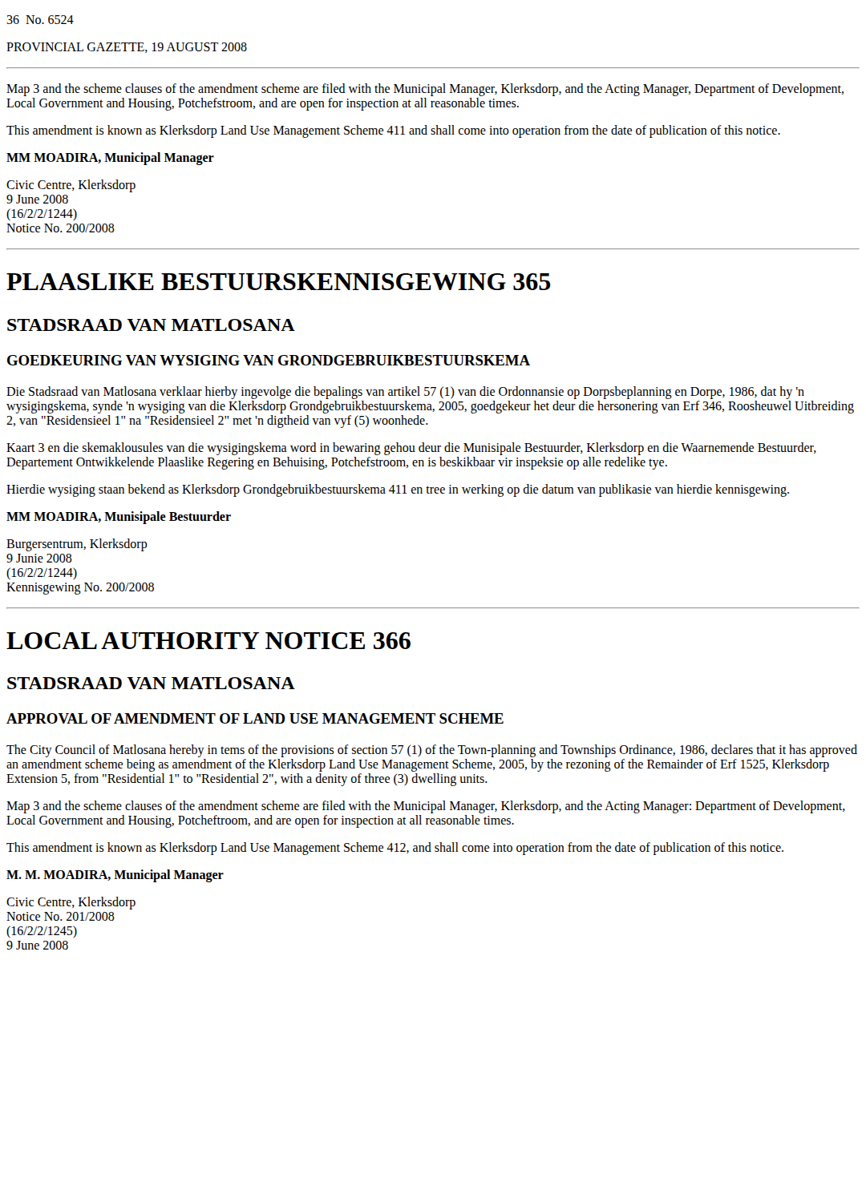36 No. 6524
PROVINCIAL GAZETTE, 19 AUGUST 2008
Map 3 and the scheme clauses of the amendment scheme are filed with the Municipal Manager, Klerksdorp, and the Acting Manager, Department of Development, Local Government and Housing, Potchefstroom, and are open for inspection at all reasonable times.
This amendment is known as Klerksdorp Land Use Management Scheme 411 and shall come into operation from the date of publication of this notice.
MM MOADIRA, Municipal Manager
Civic Centre, Klerksdorp
9 June 2008
(16/2/2/1244)
Notice No. 200/2008
PLAASLIKE BESTUURSKENNISGEWING 365
STADSRAAD VAN MATLOSANA
GOEDKEURING VAN WYSIGING VAN GRONDGEBRUIKBESTUURSKEMA
Die Stadsraad van Matlosana verklaar hierby ingevolge die bepalings van artikel 57 (1) van die Ordonnansie op Dorpsbeplanning en Dorpe, 1986, dat hy 'n wysigingskema, synde 'n wysiging van die Klerksdorp Grondgebruikbestuurskema, 2005, goedgekeur het deur die hersonering van Erf 346, Roosheuwel Uitbreiding 2, van "Residensieel 1" na "Residensieel 2" met 'n digtheid van vyf (5) woonhede.
Kaart 3 en die skemaklousules van die wysigingskema word in bewaring gehou deur die Munisipale Bestuurder, Klerksdorp en die Waarnemende Bestuurder, Departement Ontwikkelende Plaaslike Regering en Behuising, Potchefstroom, en is beskikbaar vir inspeksie op alle redelike tye.
Hierdie wysiging staan bekend as Klerksdorp Grondgebruikbestuurskema 411 en tree in werking op die datum van publikasie van hierdie kennisgewing.
MM MOADIRA, Munisipale Bestuurder
Burgersentrum, Klerksdorp
9 Junie 2008
(16/2/2/1244)
Kennisgewing No. 200/2008
LOCAL AUTHORITY NOTICE 366
STADSRAAD VAN MATLOSANA
APPROVAL OF AMENDMENT OF LAND USE MANAGEMENT SCHEME
The City Council of Matlosana hereby in tems of the provisions of section 57 (1) of the Town-planning and Townships Ordinance, 1986, declares that it has approved an amendment scheme being as amendment of the Klerksdorp Land Use Management Scheme, 2005, by the rezoning of the Remainder of Erf 1525, Klerksdorp Extension 5, from "Residential 1" to "Residential 2", with a denity of three (3) dwelling units.
Map 3 and the scheme clauses of the amendment scheme are filed with the Municipal Manager, Klerksdorp, and the Acting Manager: Department of Development, Local Government and Housing, Potcheftroom, and are open for inspection at all reasonable times.
This amendment is known as Klerksdorp Land Use Management Scheme 412, and shall come into operation from the date of publication of this notice.
M. M. MOADIRA, Municipal Manager
Civic Centre, Klerksdorp
Notice No. 201/2008
(16/2/2/1245)
9 June 2008